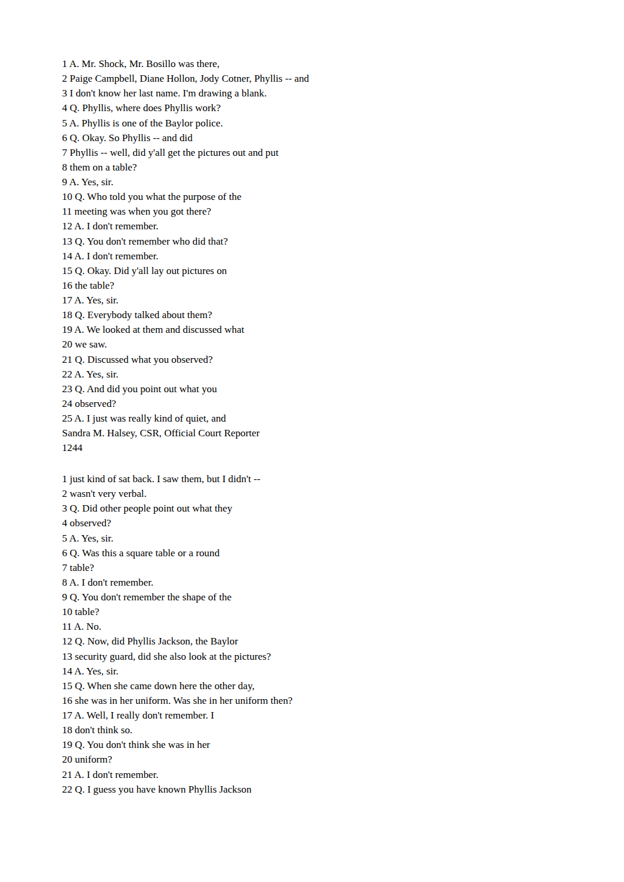1 A. Mr. Shock, Mr. Bosillo was there,
2 Paige Campbell, Diane Hollon, Jody Cotner, Phyllis -- and
3 I don't know her last name. I'm drawing a blank.
4 Q. Phyllis, where does Phyllis work?
5 A. Phyllis is one of the Baylor police.
6 Q. Okay. So Phyllis -- and did
7 Phyllis -- well, did y'all get the pictures out and put
8 them on a table?
9 A. Yes, sir.
10 Q. Who told you what the purpose of the
11 meeting was when you got there?
12 A. I don't remember.
13 Q. You don't remember who did that?
14 A. I don't remember.
15 Q. Okay. Did y'all lay out pictures on
16 the table?
17 A. Yes, sir.
18 Q. Everybody talked about them?
19 A. We looked at them and discussed what
20 we saw.
21 Q. Discussed what you observed?
22 A. Yes, sir.
23 Q. And did you point out what you
24 observed?
25 A. I just was really kind of quiet, and
Sandra M. Halsey, CSR, Official Court Reporter
1244
1 just kind of sat back. I saw them, but I didn't --
2 wasn't very verbal.
3 Q. Did other people point out what they
4 observed?
5 A. Yes, sir.
6 Q. Was this a square table or a round
7 table?
8 A. I don't remember.
9 Q. You don't remember the shape of the
10 table?
11 A. No.
12 Q. Now, did Phyllis Jackson, the Baylor
13 security guard, did she also look at the pictures?
14 A. Yes, sir.
15 Q. When she came down here the other day,
16 she was in her uniform. Was she in her uniform then?
17 A. Well, I really don't remember. I
18 don't think so.
19 Q. You don't think she was in her
20 uniform?
21 A. I don't remember.
22 Q. I guess you have known Phyllis Jackson